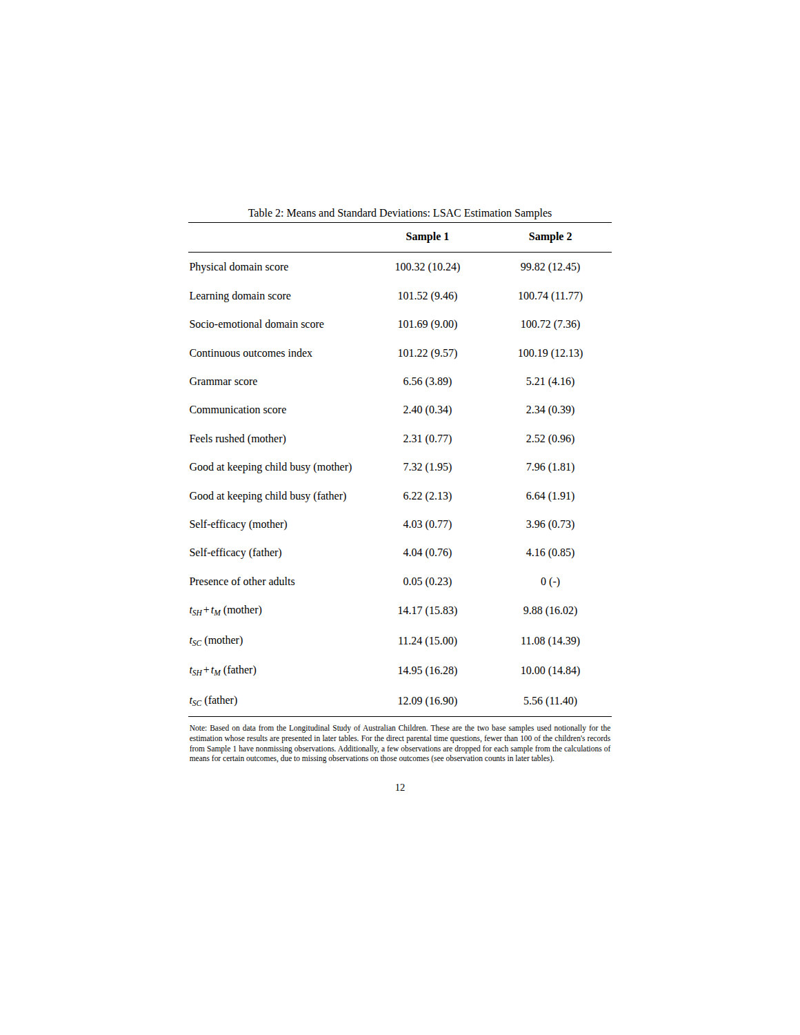Table 2: Means and Standard Deviations: LSAC Estimation Samples
| | Sample 1 | Sample 2 |
| --- | --- | --- |
| Physical domain score | 100.32 (10.24) | 99.82 (12.45) |
| Learning domain score | 101.52 (9.46) | 100.74 (11.77) |
| Socio-emotional domain score | 101.69 (9.00) | 100.72 (7.36) |
| Continuous outcomes index | 101.22 (9.57) | 100.19 (12.13) |
| Grammar score | 6.56 (3.89) | 5.21 (4.16) |
| Communication score | 2.40 (0.34) | 2.34 (0.39) |
| Feels rushed (mother) | 2.31 (0.77) | 2.52 (0.96) |
| Good at keeping child busy (mother) | 7.32 (1.95) | 7.96 (1.81) |
| Good at keeping child busy (father) | 6.22 (2.13) | 6.64 (1.91) |
| Self-efficacy (mother) | 4.03 (0.77) | 3.96 (0.73) |
| Self-efficacy (father) | 4.04 (0.76) | 4.16 (0.85) |
| Presence of other adults | 0.05 (0.23) | 0 (-) |
| t SH + t M (mother) | 14.17 (15.83) | 9.88 (16.02) |
| t SC (mother) | 11.24 (15.00) | 11.08 (14.39) |
| t SH + t M (father) | 14.95 (16.28) | 10.00 (14.84) |
| t SC (father) | 12.09 (16.90) | 5.56 (11.40) |
Note: Based on data from the Longitudinal Study of Australian Children. These are the two base samples used notionally for the estimation whose results are presented in later tables. For the direct parental time questions, fewer than 100 of the children's records from Sample 1 have nonmissing observations. Additionally, a few observations are dropped for each sample from the calculations of means for certain outcomes, due to missing observations on those outcomes (see observation counts in later tables).
12